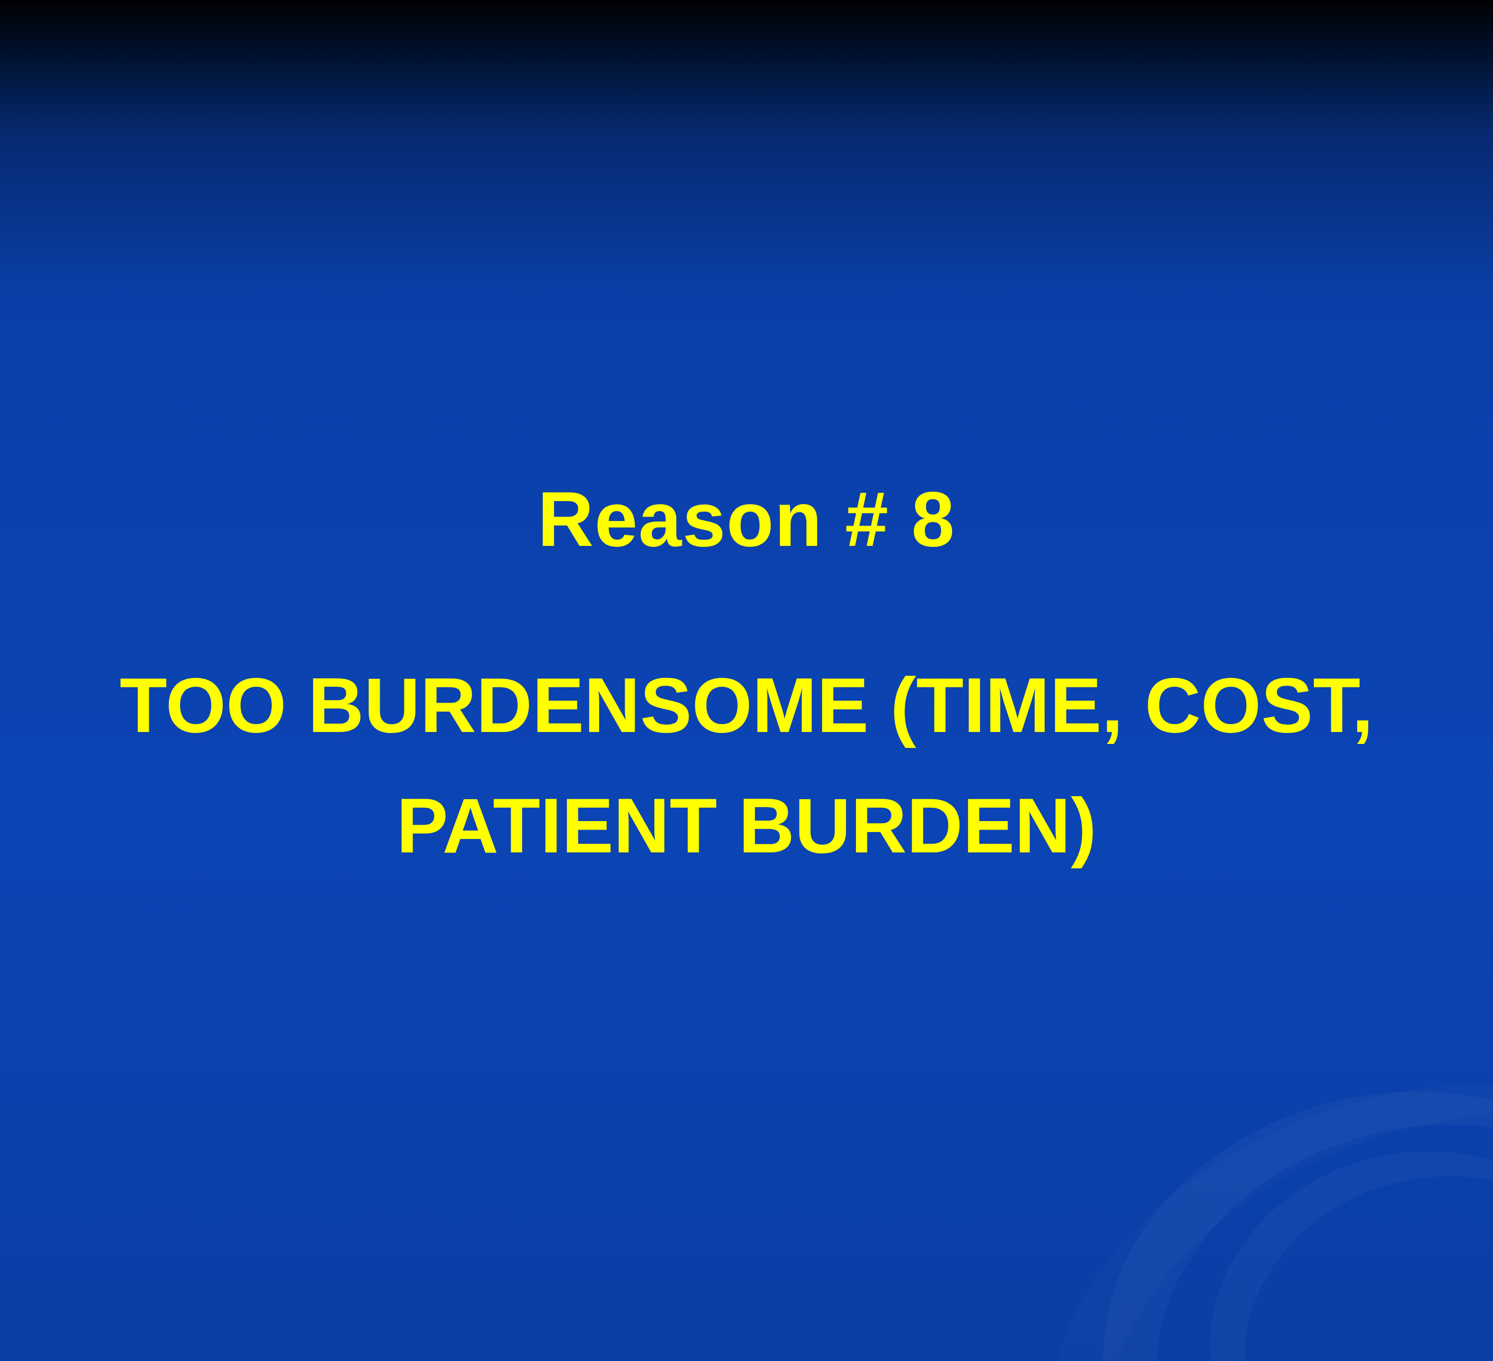Reason # 8
TOO BURDENSOME (TIME, COST, PATIENT BURDEN)